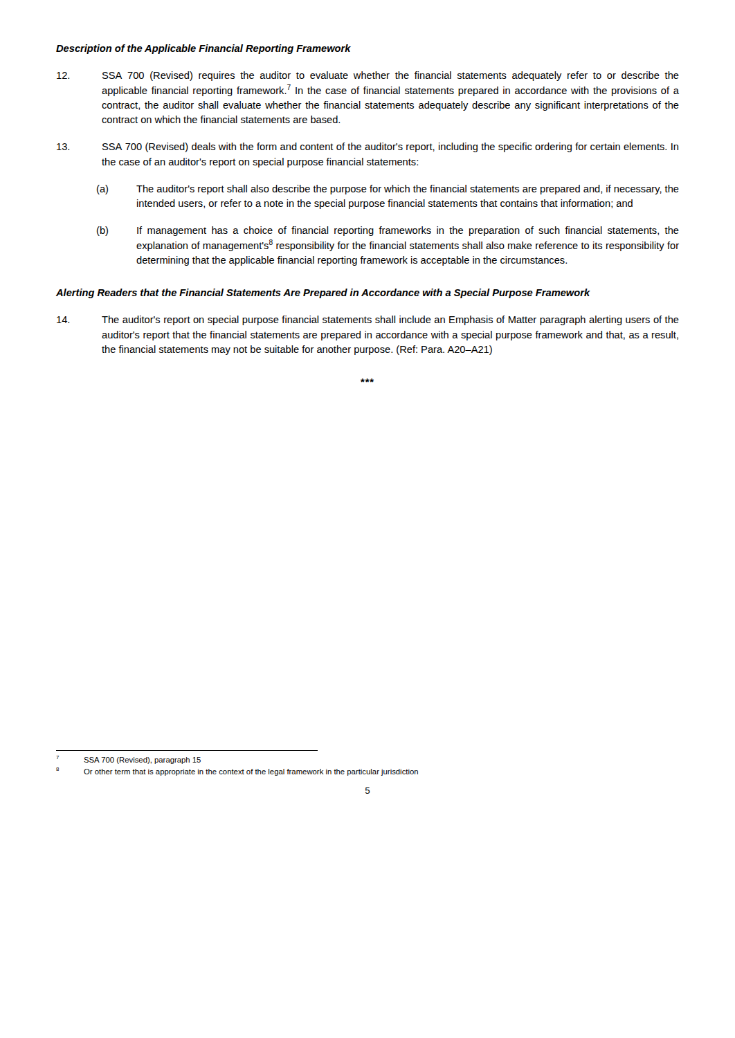Description of the Applicable Financial Reporting Framework
12.
SSA 700 (Revised) requires the auditor to evaluate whether the financial statements adequately refer to or describe the applicable financial reporting framework.7 In the case of financial statements prepared in accordance with the provisions of a contract, the auditor shall evaluate whether the financial statements adequately describe any significant interpretations of the contract on which the financial statements are based.
13.
SSA 700 (Revised) deals with the form and content of the auditor's report, including the specific ordering for certain elements. In the case of an auditor's report on special purpose financial statements:
(a)
The auditor's report shall also describe the purpose for which the financial statements are prepared and, if necessary, the intended users, or refer to a note in the special purpose financial statements that contains that information; and
(b)
If management has a choice of financial reporting frameworks in the preparation of such financial statements, the explanation of management's8 responsibility for the financial statements shall also make reference to its responsibility for determining that the applicable financial reporting framework is acceptable in the circumstances.
Alerting Readers that the Financial Statements Are Prepared in Accordance with a Special Purpose Framework
14.
The auditor's report on special purpose financial statements shall include an Emphasis of Matter paragraph alerting users of the auditor's report that the financial statements are prepared in accordance with a special purpose framework and that, as a result, the financial statements may not be suitable for another purpose. (Ref: Para. A20–A21)
***
7
SSA 700 (Revised), paragraph 15
8
Or other term that is appropriate in the context of the legal framework in the particular jurisdiction
5